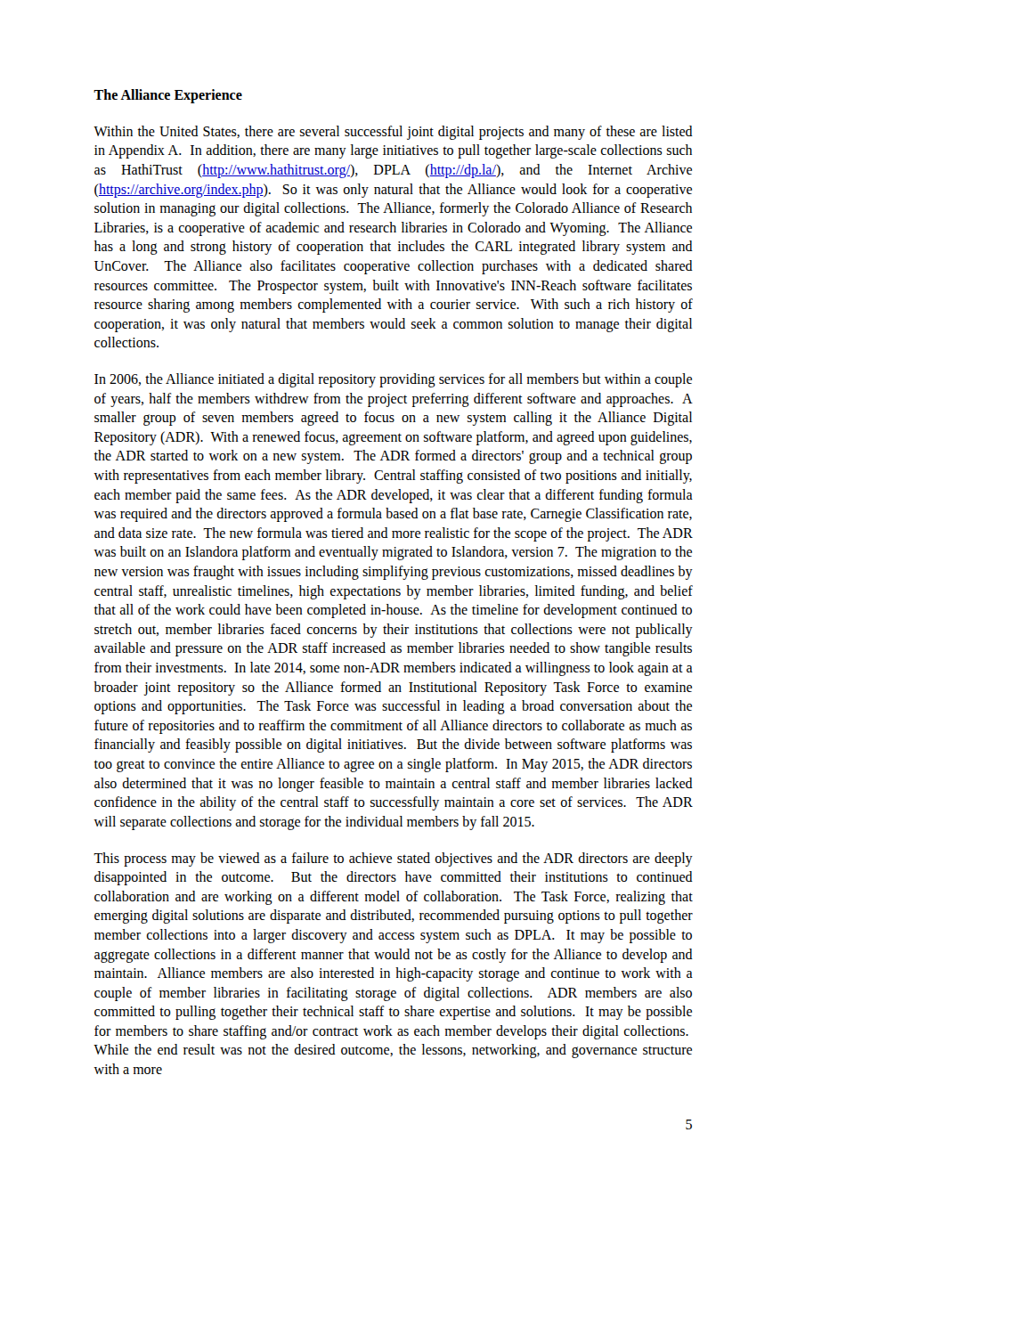The Alliance Experience
Within the United States, there are several successful joint digital projects and many of these are listed in Appendix A. In addition, there are many large initiatives to pull together large-scale collections such as HathiTrust (http://www.hathitrust.org/), DPLA (http://dp.la/), and the Internet Archive (https://archive.org/index.php). So it was only natural that the Alliance would look for a cooperative solution in managing our digital collections. The Alliance, formerly the Colorado Alliance of Research Libraries, is a cooperative of academic and research libraries in Colorado and Wyoming. The Alliance has a long and strong history of cooperation that includes the CARL integrated library system and UnCover. The Alliance also facilitates cooperative collection purchases with a dedicated shared resources committee. The Prospector system, built with Innovative's INN-Reach software facilitates resource sharing among members complemented with a courier service. With such a rich history of cooperation, it was only natural that members would seek a common solution to manage their digital collections.
In 2006, the Alliance initiated a digital repository providing services for all members but within a couple of years, half the members withdrew from the project preferring different software and approaches. A smaller group of seven members agreed to focus on a new system calling it the Alliance Digital Repository (ADR). With a renewed focus, agreement on software platform, and agreed upon guidelines, the ADR started to work on a new system. The ADR formed a directors' group and a technical group with representatives from each member library. Central staffing consisted of two positions and initially, each member paid the same fees. As the ADR developed, it was clear that a different funding formula was required and the directors approved a formula based on a flat base rate, Carnegie Classification rate, and data size rate. The new formula was tiered and more realistic for the scope of the project. The ADR was built on an Islandora platform and eventually migrated to Islandora, version 7. The migration to the new version was fraught with issues including simplifying previous customizations, missed deadlines by central staff, unrealistic timelines, high expectations by member libraries, limited funding, and belief that all of the work could have been completed in-house. As the timeline for development continued to stretch out, member libraries faced concerns by their institutions that collections were not publically available and pressure on the ADR staff increased as member libraries needed to show tangible results from their investments. In late 2014, some non-ADR members indicated a willingness to look again at a broader joint repository so the Alliance formed an Institutional Repository Task Force to examine options and opportunities. The Task Force was successful in leading a broad conversation about the future of repositories and to reaffirm the commitment of all Alliance directors to collaborate as much as financially and feasibly possible on digital initiatives. But the divide between software platforms was too great to convince the entire Alliance to agree on a single platform. In May 2015, the ADR directors also determined that it was no longer feasible to maintain a central staff and member libraries lacked confidence in the ability of the central staff to successfully maintain a core set of services. The ADR will separate collections and storage for the individual members by fall 2015.
This process may be viewed as a failure to achieve stated objectives and the ADR directors are deeply disappointed in the outcome. But the directors have committed their institutions to continued collaboration and are working on a different model of collaboration. The Task Force, realizing that emerging digital solutions are disparate and distributed, recommended pursuing options to pull together member collections into a larger discovery and access system such as DPLA. It may be possible to aggregate collections in a different manner that would not be as costly for the Alliance to develop and maintain. Alliance members are also interested in high-capacity storage and continue to work with a couple of member libraries in facilitating storage of digital collections. ADR members are also committed to pulling together their technical staff to share expertise and solutions. It may be possible for members to share staffing and/or contract work as each member develops their digital collections. While the end result was not the desired outcome, the lessons, networking, and governance structure with a more
5